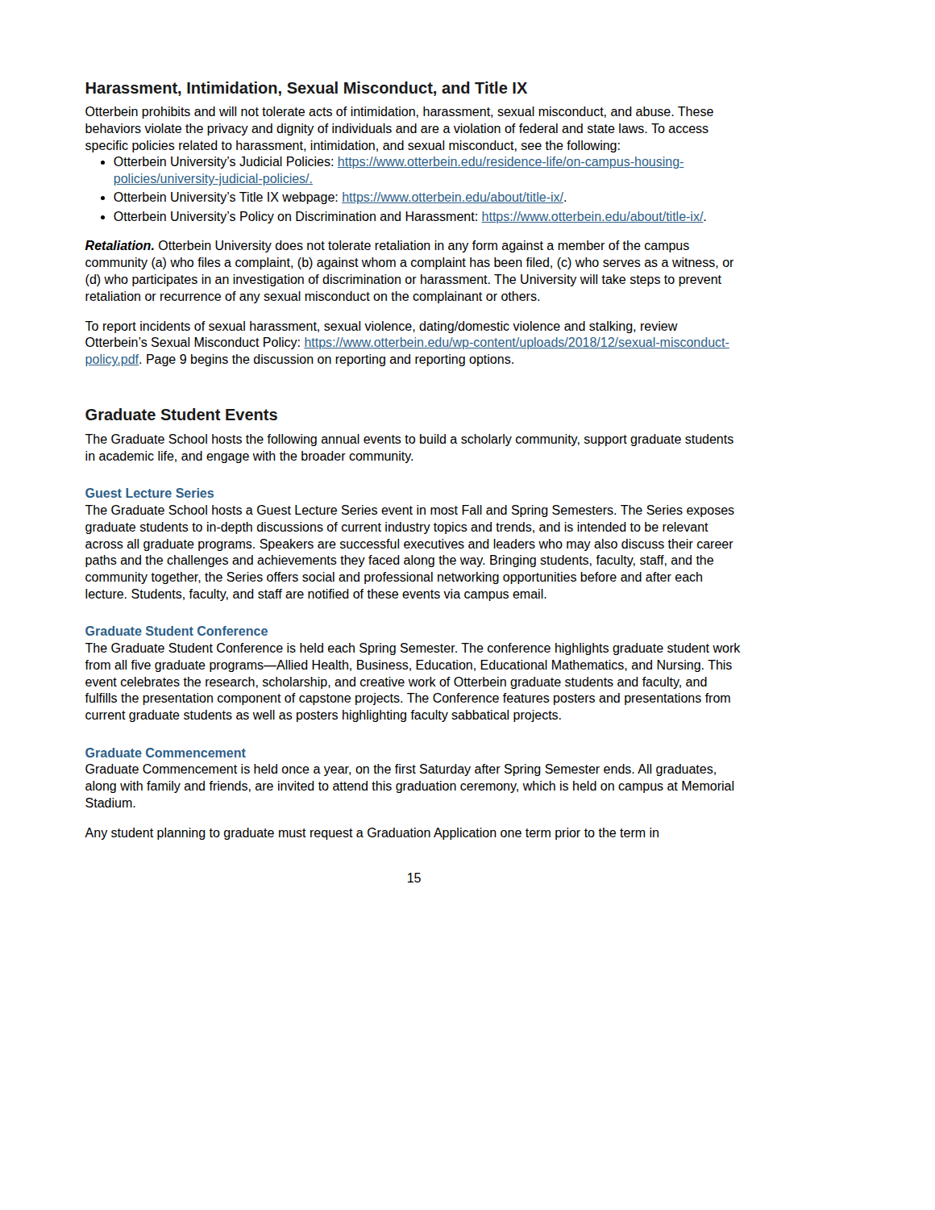Harassment, Intimidation, Sexual Misconduct, and Title IX
Otterbein prohibits and will not tolerate acts of intimidation, harassment, sexual misconduct, and abuse. These behaviors violate the privacy and dignity of individuals and are a violation of federal and state laws. To access specific policies related to harassment, intimidation, and sexual misconduct, see the following:
Otterbein University’s Judicial Policies: https://www.otterbein.edu/residence-life/on-campus-housing-policies/university-judicial-policies/.
Otterbein University’s Title IX webpage: https://www.otterbein.edu/about/title-ix/.
Otterbein University’s Policy on Discrimination and Harassment: https://www.otterbein.edu/about/title-ix/.
Retaliation. Otterbein University does not tolerate retaliation in any form against a member of the campus community (a) who files a complaint, (b) against whom a complaint has been filed, (c) who serves as a witness, or (d) who participates in an investigation of discrimination or harassment. The University will take steps to prevent retaliation or recurrence of any sexual misconduct on the complainant or others.
To report incidents of sexual harassment, sexual violence, dating/domestic violence and stalking, review Otterbein’s Sexual Misconduct Policy: https://www.otterbein.edu/wp-content/uploads/2018/12/sexual-misconduct-policy.pdf. Page 9 begins the discussion on reporting and reporting options.
Graduate Student Events
The Graduate School hosts the following annual events to build a scholarly community, support graduate students in academic life, and engage with the broader community.
Guest Lecture Series
The Graduate School hosts a Guest Lecture Series event in most Fall and Spring Semesters. The Series exposes graduate students to in-depth discussions of current industry topics and trends, and is intended to be relevant across all graduate programs. Speakers are successful executives and leaders who may also discuss their career paths and the challenges and achievements they faced along the way. Bringing students, faculty, staff, and the community together, the Series offers social and professional networking opportunities before and after each lecture. Students, faculty, and staff are notified of these events via campus email.
Graduate Student Conference
The Graduate Student Conference is held each Spring Semester. The conference highlights graduate student work from all five graduate programs—Allied Health, Business, Education, Educational Mathematics, and Nursing. This event celebrates the research, scholarship, and creative work of Otterbein graduate students and faculty, and fulfills the presentation component of capstone projects. The Conference features posters and presentations from current graduate students as well as posters highlighting faculty sabbatical projects.
Graduate Commencement
Graduate Commencement is held once a year, on the first Saturday after Spring Semester ends. All graduates, along with family and friends, are invited to attend this graduation ceremony, which is held on campus at Memorial Stadium.
Any student planning to graduate must request a Graduation Application one term prior to the term in
15